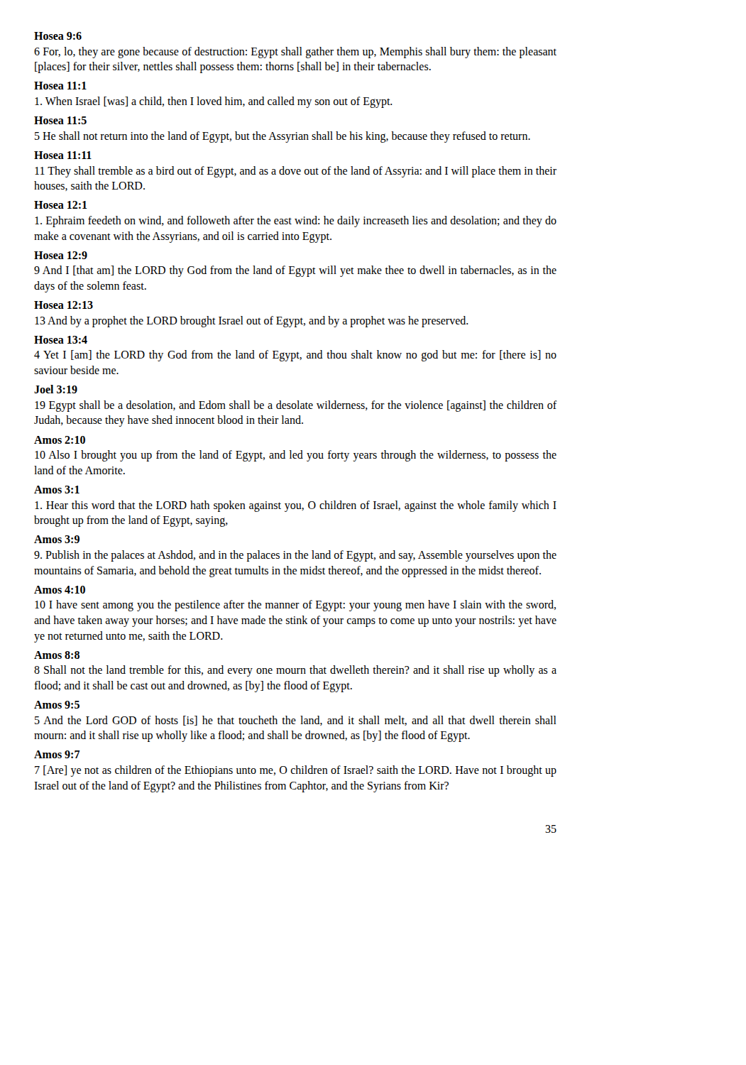Hosea 9:6
6 For, lo, they are gone because of destruction: Egypt shall gather them up, Memphis shall bury them: the pleasant [places] for their silver, nettles shall possess them: thorns [shall be] in their tabernacles.
Hosea 11:1
1. When Israel [was] a child, then I loved him, and called my son out of Egypt.
Hosea 11:5
5 He shall not return into the land of Egypt, but the Assyrian shall be his king, because they refused to return.
Hosea 11:11
11 They shall tremble as a bird out of Egypt, and as a dove out of the land of Assyria: and I will place them in their houses, saith the LORD.
Hosea 12:1
1. Ephraim feedeth on wind, and followeth after the east wind: he daily increaseth lies and desolation; and they do make a covenant with the Assyrians, and oil is carried into Egypt.
Hosea 12:9
9 And I [that am] the LORD thy God from the land of Egypt will yet make thee to dwell in tabernacles, as in the days of the solemn feast.
Hosea 12:13
13 And by a prophet the LORD brought Israel out of Egypt, and by a prophet was he preserved.
Hosea 13:4
4 Yet I [am] the LORD thy God from the land of Egypt, and thou shalt know no god but me: for [there is] no saviour beside me.
Joel 3:19
19 Egypt shall be a desolation, and Edom shall be a desolate wilderness, for the violence [against] the children of Judah, because they have shed innocent blood in their land.
Amos 2:10
10 Also I brought you up from the land of Egypt, and led you forty years through the wilderness, to possess the land of the Amorite.
Amos 3:1
1. Hear this word that the LORD hath spoken against you, O children of Israel, against the whole family which I brought up from the land of Egypt, saying,
Amos 3:9
9. Publish in the palaces at Ashdod, and in the palaces in the land of Egypt, and say, Assemble yourselves upon the mountains of Samaria, and behold the great tumults in the midst thereof, and the oppressed in the midst thereof.
Amos 4:10
10 I have sent among you the pestilence after the manner of Egypt: your young men have I slain with the sword, and have taken away your horses; and I have made the stink of your camps to come up unto your nostrils: yet have ye not returned unto me, saith the LORD.
Amos 8:8
8 Shall not the land tremble for this, and every one mourn that dwelleth therein? and it shall rise up wholly as a flood; and it shall be cast out and drowned, as [by] the flood of Egypt.
Amos 9:5
5 And the Lord GOD of hosts [is] he that toucheth the land, and it shall melt, and all that dwell therein shall mourn: and it shall rise up wholly like a flood; and shall be drowned, as [by] the flood of Egypt.
Amos 9:7
7 [Are] ye not as children of the Ethiopians unto me, O children of Israel? saith the LORD. Have not I brought up Israel out of the land of Egypt? and the Philistines from Caphtor, and the Syrians from Kir?
35